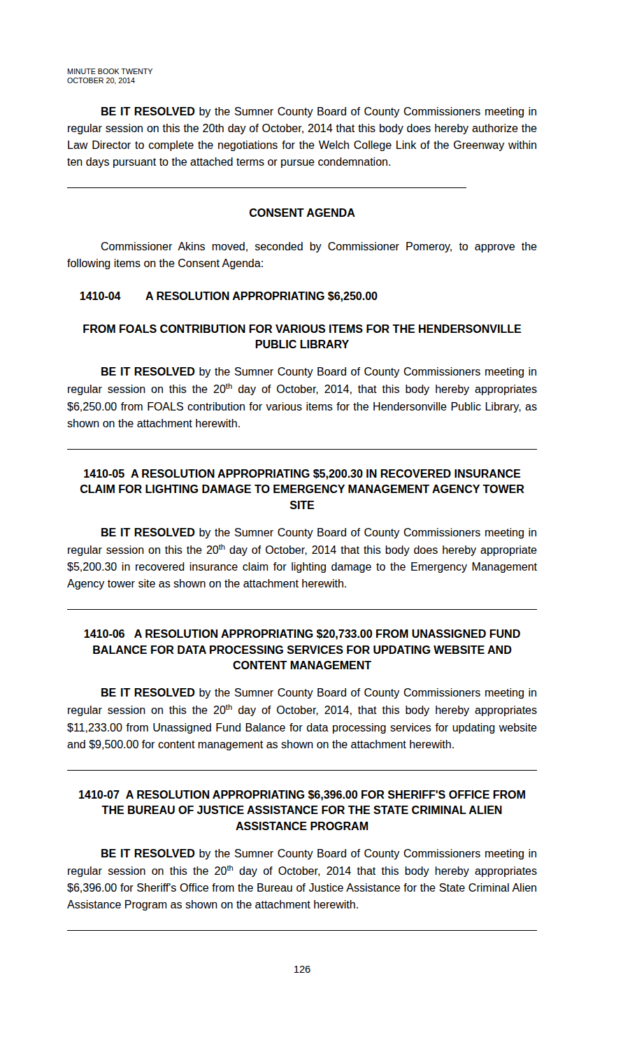MINUTE BOOK TWENTY
OCTOBER 20, 2014
BE IT RESOLVED by the Sumner County Board of County Commissioners meeting in regular session on this the 20th day of October, 2014 that this body does hereby authorize the Law Director to complete the negotiations for the Welch College Link of the Greenway within ten days pursuant to the attached terms or pursue condemnation.
CONSENT AGENDA
Commissioner Akins moved, seconded by Commissioner Pomeroy, to approve the following items on the Consent Agenda:
1410-04 A RESOLUTION APPROPRIATING $6,250.00
FROM FOALS CONTRIBUTION FOR VARIOUS ITEMS FOR THE HENDERSONVILLE PUBLIC LIBRARY
BE IT RESOLVED by the Sumner County Board of County Commissioners meeting in regular session on this the 20th day of October, 2014, that this body hereby appropriates $6,250.00 from FOALS contribution for various items for the Hendersonville Public Library, as shown on the attachment herewith.
1410-05 A RESOLUTION APPROPRIATING $5,200.30 IN RECOVERED INSURANCE CLAIM FOR LIGHTING DAMAGE TO EMERGENCY MANAGEMENT AGENCY TOWER SITE
BE IT RESOLVED by the Sumner County Board of County Commissioners meeting in regular session on this the 20th day of October, 2014 that this body does hereby appropriate $5,200.30 in recovered insurance claim for lighting damage to the Emergency Management Agency tower site as shown on the attachment herewith.
1410-06 A RESOLUTION APPROPRIATING $20,733.00 FROM UNASSIGNED FUND BALANCE FOR DATA PROCESSING SERVICES FOR UPDATING WEBSITE AND CONTENT MANAGEMENT
BE IT RESOLVED by the Sumner County Board of County Commissioners meeting in regular session on this the 20th day of October, 2014, that this body hereby appropriates $11,233.00 from Unassigned Fund Balance for data processing services for updating website and $9,500.00 for content management as shown on the attachment herewith.
1410-07 A RESOLUTION APPROPRIATING $6,396.00 FOR SHERIFF'S OFFICE FROM THE BUREAU OF JUSTICE ASSISTANCE FOR THE STATE CRIMINAL ALIEN ASSISTANCE PROGRAM
BE IT RESOLVED by the Sumner County Board of County Commissioners meeting in regular session on this the 20th day of October, 2014 that this body hereby appropriates $6,396.00 for Sheriff's Office from the Bureau of Justice Assistance for the State Criminal Alien Assistance Program as shown on the attachment herewith.
126